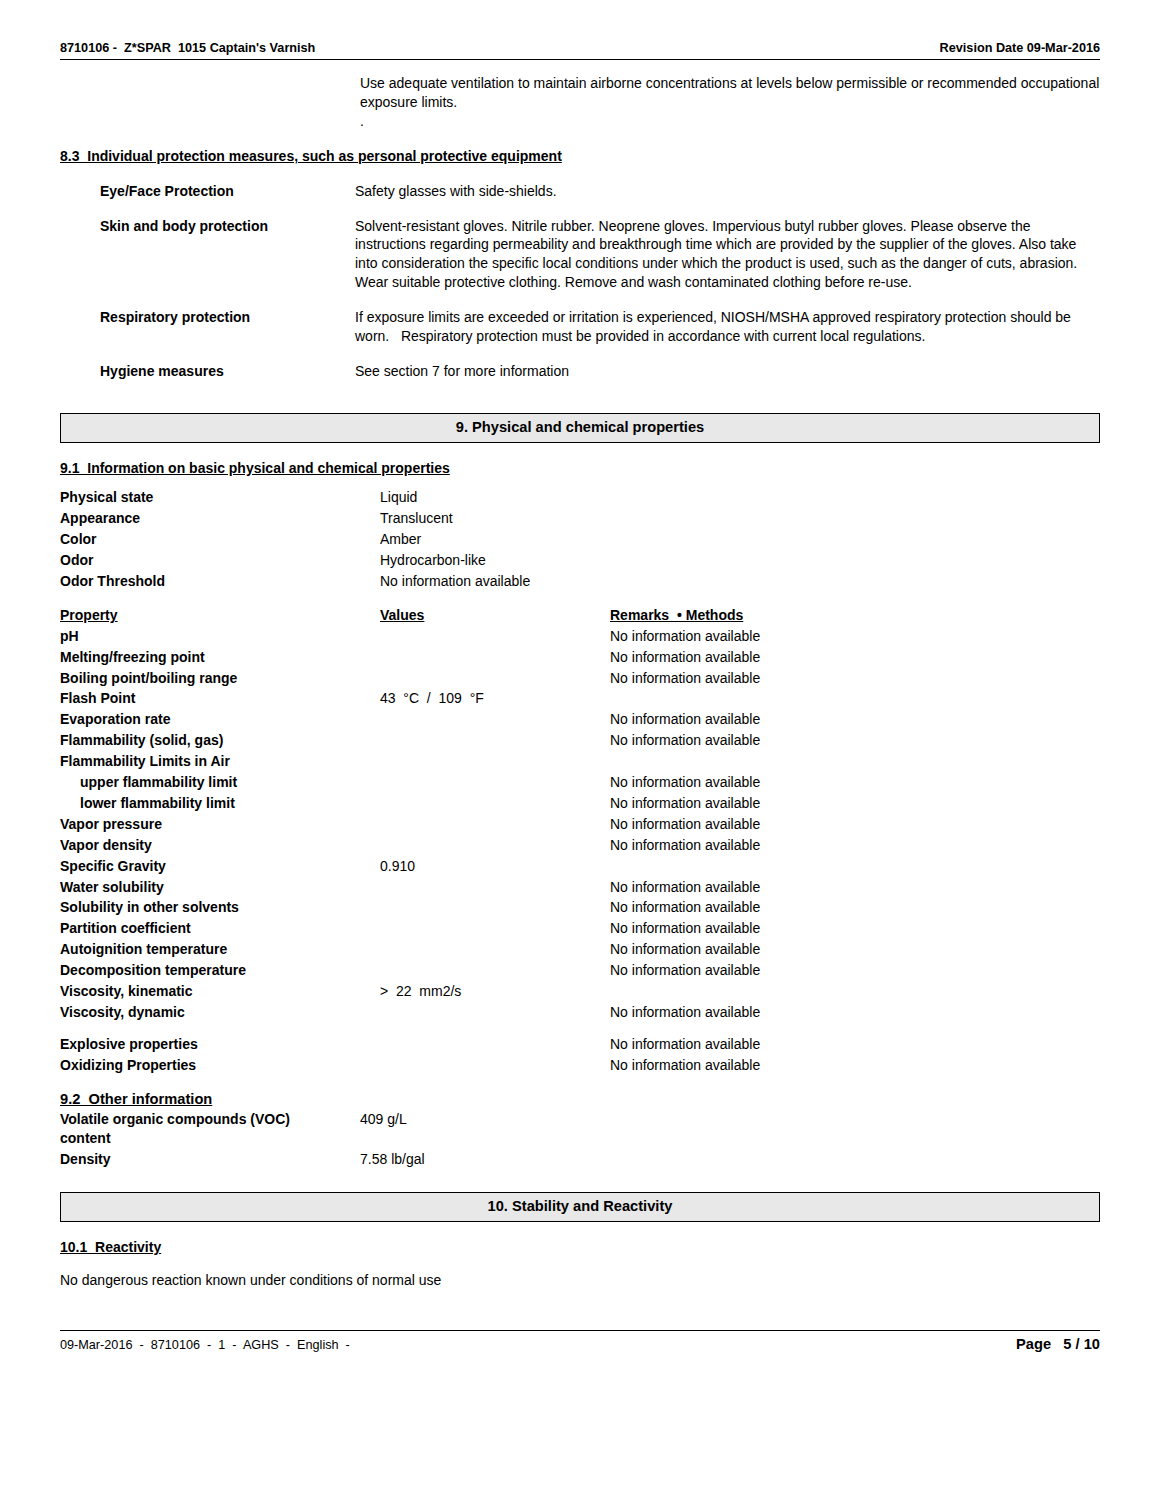8710106 - Z*SPAR 1015 Captain's Varnish
Revision Date 09-Mar-2016
Use adequate ventilation to maintain airborne concentrations at levels below permissible or recommended occupational exposure limits.
.
8.3 Individual protection measures, such as personal protective equipment
| Eye/Face Protection | Safety glasses with side-shields. |
| Skin and body protection | Solvent-resistant gloves. Nitrile rubber. Neoprene gloves. Impervious butyl rubber gloves. Please observe the instructions regarding permeability and breakthrough time which are provided by the supplier of the gloves. Also take into consideration the specific local conditions under which the product is used, such as the danger of cuts, abrasion. Wear suitable protective clothing. Remove and wash contaminated clothing before re-use. |
| Respiratory protection | If exposure limits are exceeded or irritation is experienced, NIOSH/MSHA approved respiratory protection should be worn. Respiratory protection must be provided in accordance with current local regulations. |
| Hygiene measures | See section 7 for more information |
9. Physical and chemical properties
9.1 Information on basic physical and chemical properties
| Physical state | Liquid |
| Appearance | Translucent |
| Color | Amber |
| Odor | Hydrocarbon-like |
| Odor Threshold | No information available |
| Property | Values | Remarks • Methods |
| pH | | No information available |
| Melting/freezing point | | No information available |
| Boiling point/boiling range | | No information available |
| Flash Point | 43 °C / 109 °F | |
| Evaporation rate | | No information available |
| Flammability (solid, gas) | | No information available |
| Flammability Limits in Air | | |
| upper flammability limit | | No information available |
| lower flammability limit | | No information available |
| Vapor pressure | | No information available |
| Vapor density | | No information available |
| Specific Gravity | 0.910 | |
| Water solubility | | No information available |
| Solubility in other solvents | | No information available |
| Partition coefficient | | No information available |
| Autoignition temperature | | No information available |
| Decomposition temperature | | No information available |
| Viscosity, kinematic | > 22 mm2/s | |
| Viscosity, dynamic | | No information available |
| Explosive properties | | No information available |
| Oxidizing Properties | | No information available |
9.2 Other information
| Volatile organic compounds (VOC) content | 409 g/L | |
| Density | 7.58 lb/gal | |
10. Stability and Reactivity
10.1 Reactivity
No dangerous reaction known under conditions of normal use
09-Mar-2016 - 8710106 - 1 - AGHS - English -
Page 5 / 10